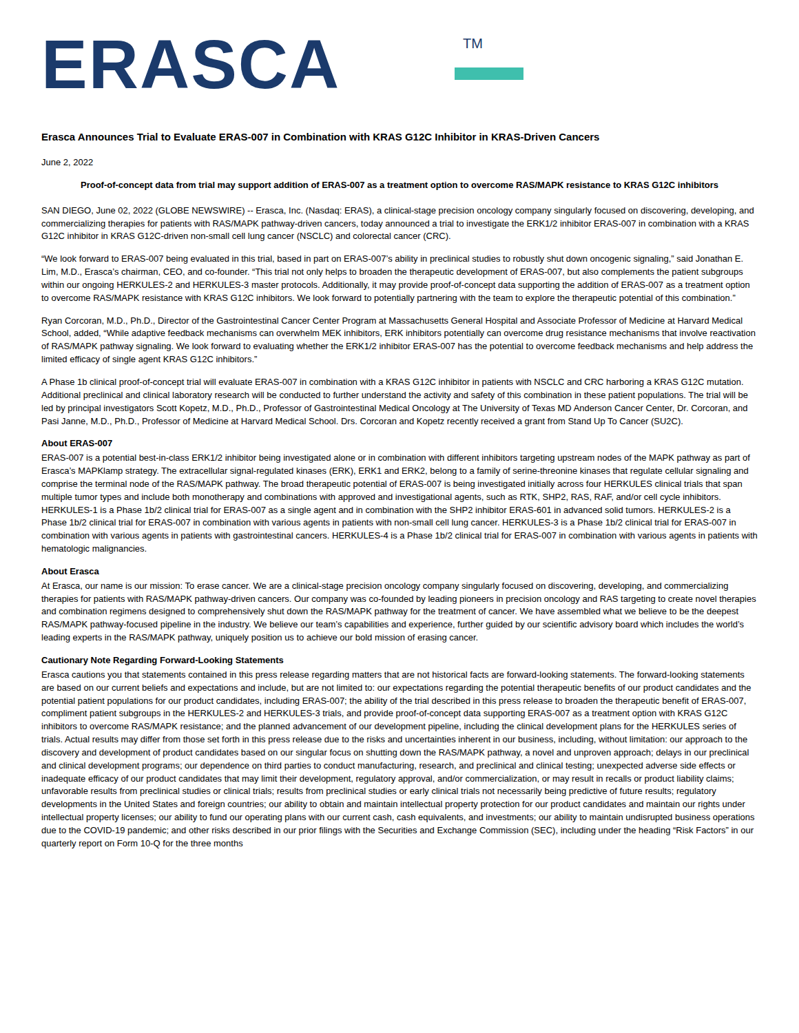ERASCA TM
Erasca Announces Trial to Evaluate ERAS-007 in Combination with KRAS G12C Inhibitor in KRAS-Driven Cancers
June 2, 2022
Proof-of-concept data from trial may support addition of ERAS-007 as a treatment option to overcome RAS/MAPK resistance to KRAS G12C inhibitors
SAN DIEGO, June 02, 2022 (GLOBE NEWSWIRE) -- Erasca, Inc. (Nasdaq: ERAS), a clinical-stage precision oncology company singularly focused on discovering, developing, and commercializing therapies for patients with RAS/MAPK pathway-driven cancers, today announced a trial to investigate the ERK1/2 inhibitor ERAS-007 in combination with a KRAS G12C inhibitor in KRAS G12C-driven non-small cell lung cancer (NSCLC) and colorectal cancer (CRC).
“We look forward to ERAS-007 being evaluated in this trial, based in part on ERAS-007’s ability in preclinical studies to robustly shut down oncogenic signaling,” said Jonathan E. Lim, M.D., Erasca’s chairman, CEO, and co-founder. “This trial not only helps to broaden the therapeutic development of ERAS-007, but also complements the patient subgroups within our ongoing HERKULES-2 and HERKULES-3 master protocols. Additionally, it may provide proof-of-concept data supporting the addition of ERAS-007 as a treatment option to overcome RAS/MAPK resistance with KRAS G12C inhibitors. We look forward to potentially partnering with the team to explore the therapeutic potential of this combination.”
Ryan Corcoran, M.D., Ph.D., Director of the Gastrointestinal Cancer Center Program at Massachusetts General Hospital and Associate Professor of Medicine at Harvard Medical School, added, “While adaptive feedback mechanisms can overwhelm MEK inhibitors, ERK inhibitors potentially can overcome drug resistance mechanisms that involve reactivation of RAS/MAPK pathway signaling. We look forward to evaluating whether the ERK1/2 inhibitor ERAS-007 has the potential to overcome feedback mechanisms and help address the limited efficacy of single agent KRAS G12C inhibitors.”
A Phase 1b clinical proof-of-concept trial will evaluate ERAS-007 in combination with a KRAS G12C inhibitor in patients with NSCLC and CRC harboring a KRAS G12C mutation. Additional preclinical and clinical laboratory research will be conducted to further understand the activity and safety of this combination in these patient populations. The trial will be led by principal investigators Scott Kopetz, M.D., Ph.D., Professor of Gastrointestinal Medical Oncology at The University of Texas MD Anderson Cancer Center, Dr. Corcoran, and Pasi Janne, M.D., Ph.D., Professor of Medicine at Harvard Medical School. Drs. Corcoran and Kopetz recently received a grant from Stand Up To Cancer (SU2C).
About ERAS-007
ERAS-007 is a potential best-in-class ERK1/2 inhibitor being investigated alone or in combination with different inhibitors targeting upstream nodes of the MAPK pathway as part of Erasca’s MAPKlamp strategy. The extracellular signal-regulated kinases (ERK), ERK1 and ERK2, belong to a family of serine-threonine kinases that regulate cellular signaling and comprise the terminal node of the RAS/MAPK pathway. The broad therapeutic potential of ERAS-007 is being investigated initially across four HERKULES clinical trials that span multiple tumor types and include both monotherapy and combinations with approved and investigational agents, such as RTK, SHP2, RAS, RAF, and/or cell cycle inhibitors. HERKULES-1 is a Phase 1b/2 clinical trial for ERAS-007 as a single agent and in combination with the SHP2 inhibitor ERAS-601 in advanced solid tumors. HERKULES-2 is a Phase 1b/2 clinical trial for ERAS-007 in combination with various agents in patients with non-small cell lung cancer. HERKULES-3 is a Phase 1b/2 clinical trial for ERAS-007 in combination with various agents in patients with gastrointestinal cancers. HERKULES-4 is a Phase 1b/2 clinical trial for ERAS-007 in combination with various agents in patients with hematologic malignancies.
About Erasca
At Erasca, our name is our mission: To erase cancer. We are a clinical-stage precision oncology company singularly focused on discovering, developing, and commercializing therapies for patients with RAS/MAPK pathway-driven cancers. Our company was co-founded by leading pioneers in precision oncology and RAS targeting to create novel therapies and combination regimens designed to comprehensively shut down the RAS/MAPK pathway for the treatment of cancer. We have assembled what we believe to be the deepest RAS/MAPK pathway-focused pipeline in the industry. We believe our team’s capabilities and experience, further guided by our scientific advisory board which includes the world’s leading experts in the RAS/MAPK pathway, uniquely position us to achieve our bold mission of erasing cancer.
Cautionary Note Regarding Forward-Looking Statements
Erasca cautions you that statements contained in this press release regarding matters that are not historical facts are forward-looking statements. The forward-looking statements are based on our current beliefs and expectations and include, but are not limited to: our expectations regarding the potential therapeutic benefits of our product candidates and the potential patient populations for our product candidates, including ERAS-007; the ability of the trial described in this press release to broaden the therapeutic benefit of ERAS-007, compliment patient subgroups in the HERKULES-2 and HERKULES-3 trials, and provide proof-of-concept data supporting ERAS-007 as a treatment option with KRAS G12C inhibitors to overcome RAS/MAPK resistance; and the planned advancement of our development pipeline, including the clinical development plans for the HERKULES series of trials. Actual results may differ from those set forth in this press release due to the risks and uncertainties inherent in our business, including, without limitation: our approach to the discovery and development of product candidates based on our singular focus on shutting down the RAS/MAPK pathway, a novel and unproven approach; delays in our preclinical and clinical development programs; our dependence on third parties to conduct manufacturing, research, and preclinical and clinical testing; unexpected adverse side effects or inadequate efficacy of our product candidates that may limit their development, regulatory approval, and/or commercialization, or may result in recalls or product liability claims; unfavorable results from preclinical studies or clinical trials; results from preclinical studies or early clinical trials not necessarily being predictive of future results; regulatory developments in the United States and foreign countries; our ability to obtain and maintain intellectual property protection for our product candidates and maintain our rights under intellectual property licenses; our ability to fund our operating plans with our current cash, cash equivalents, and investments; our ability to maintain undisrupted business operations due to the COVID-19 pandemic; and other risks described in our prior filings with the Securities and Exchange Commission (SEC), including under the heading “Risk Factors” in our quarterly report on Form 10-Q for the three months